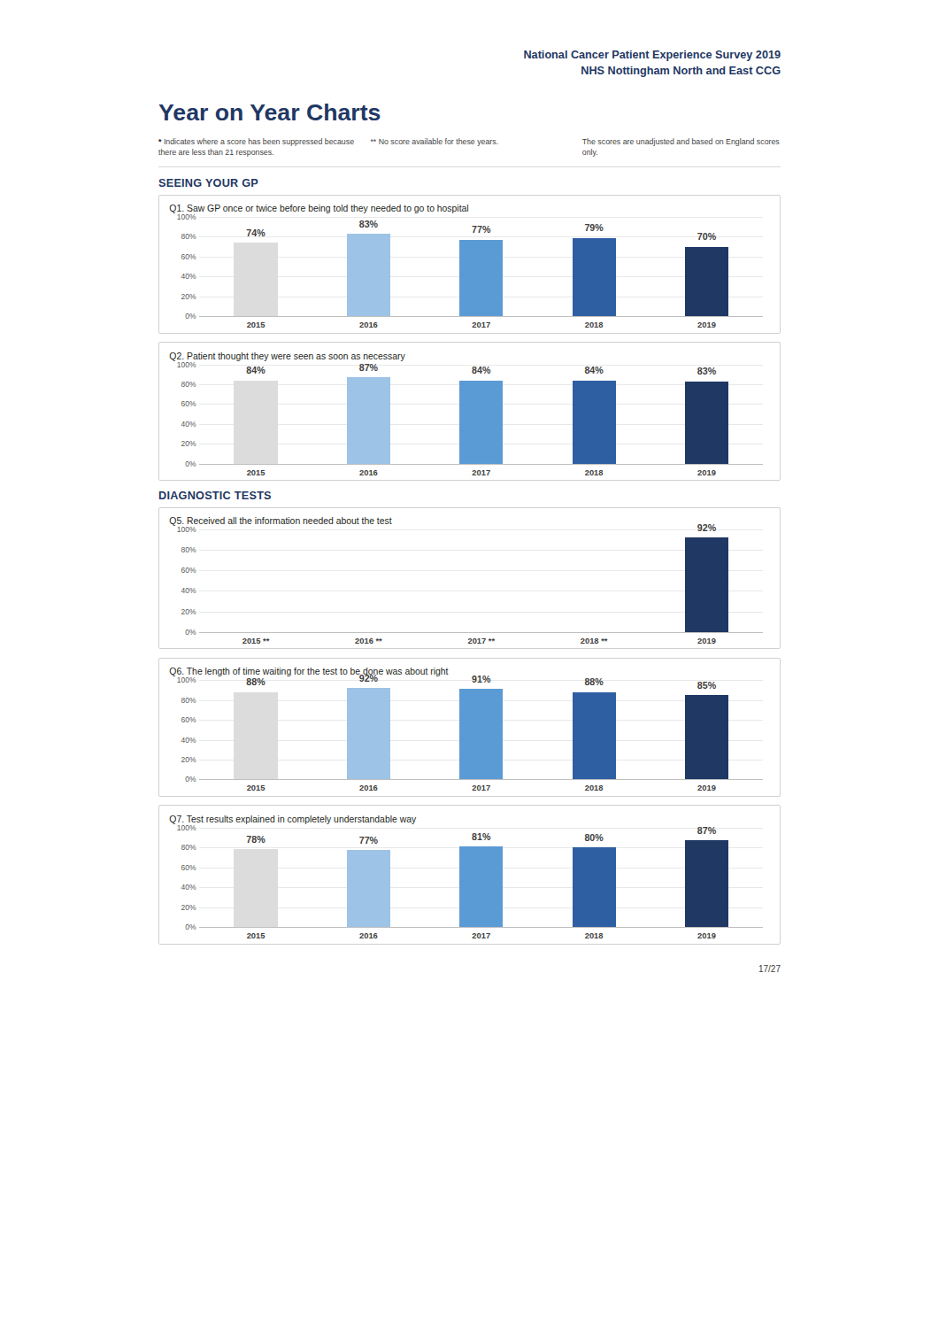National Cancer Patient Experience Survey 2019
NHS Nottingham North and East CCG
Year on Year Charts
* Indicates where a score has been suppressed because there are less than 21 responses.
** No score available for these years.
The scores are unadjusted and based on England scores only.
Seeing your GP
Q1. Saw GP once or twice before being told they needed to go to hospital
100%
80%
60%
40%
20%
0%
74%
83%
77%
79%
70%
2015
2016
2017
2018
2019
Q2. Patient thought they were seen as soon as necessary
100%
80%
60%
40%
20%
0%
84%
87%
84%
84%
83%
2015
2016
2017
2018
2019
Diagnostic tests
Q5. Received all the information needed about the test
100%
80%
60%
40%
20%
0%
92%
2015 **
2016 **
2017 **
2018 **
2019
Q6. The length of time waiting for the test to be done was about right
100%
80%
60%
40%
20%
0%
88%
92%
91%
88%
85%
2015
2016
2017
2018
2019
Q7. Test results explained in completely understandable way
100%
80%
60%
40%
20%
0%
78%
77%
81%
80%
87%
2015
2016
2017
2018
2019
17/27